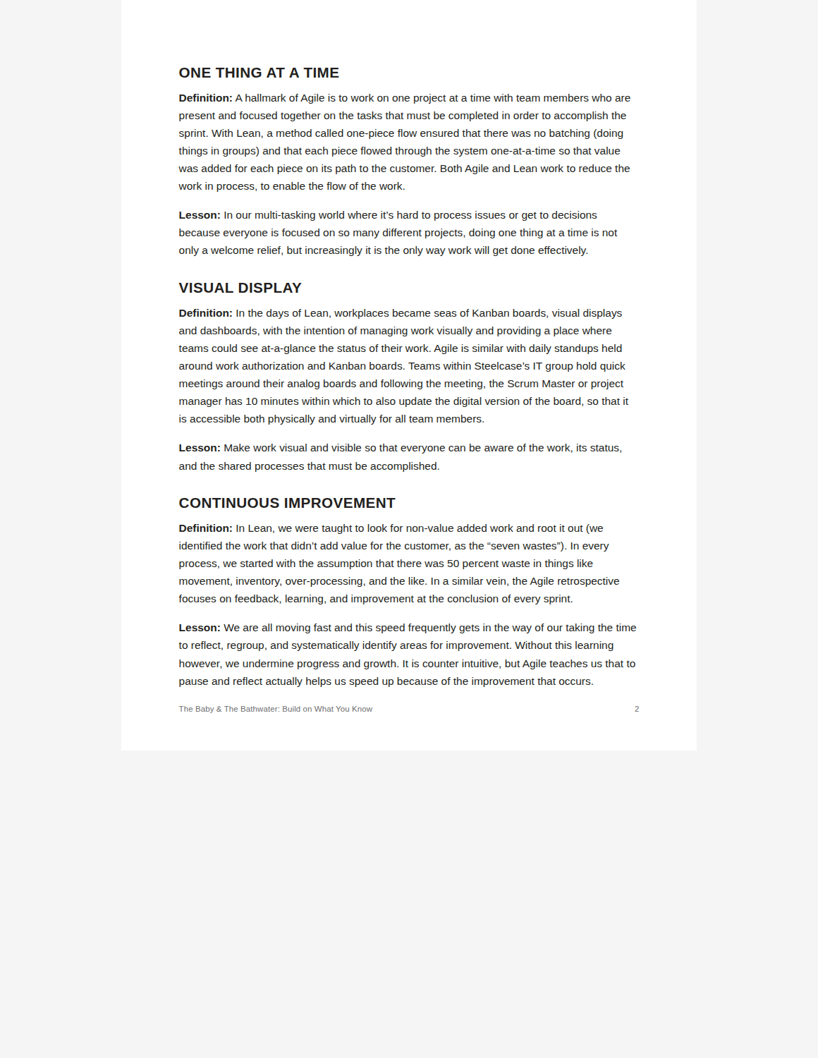One Thing at a Time
Definition: A hallmark of Agile is to work on one project at a time with team members who are present and focused together on the tasks that must be completed in order to accomplish the sprint. With Lean, a method called one-piece flow ensured that there was no batching (doing things in groups) and that each piece flowed through the system one-at-a-time so that value was added for each piece on its path to the customer. Both Agile and Lean work to reduce the work in process, to enable the flow of the work.
Lesson: In our multi-tasking world where it’s hard to process issues or get to decisions because everyone is focused on so many different projects, doing one thing at a time is not only a welcome relief, but increasingly it is the only way work will get done effectively.
Visual Display
Definition: In the days of Lean, workplaces became seas of Kanban boards, visual displays and dashboards, with the intention of managing work visually and providing a place where teams could see at-a-glance the status of their work. Agile is similar with daily standups held around work authorization and Kanban boards. Teams within Steelcase’s IT group hold quick meetings around their analog boards and following the meeting, the Scrum Master or project manager has 10 minutes within which to also update the digital version of the board, so that it is accessible both physically and virtually for all team members.
Lesson: Make work visual and visible so that everyone can be aware of the work, its status, and the shared processes that must be accomplished.
Continuous Improvement
Definition: In Lean, we were taught to look for non-value added work and root it out (we identified the work that didn’t add value for the customer, as the “seven wastes”). In every process, we started with the assumption that there was 50 percent waste in things like movement, inventory, over-processing, and the like. In a similar vein, the Agile retrospective focuses on feedback, learning, and improvement at the conclusion of every sprint.
Lesson: We are all moving fast and this speed frequently gets in the way of our taking the time to reflect, regroup, and systematically identify areas for improvement. Without this learning however, we undermine progress and growth. It is counter intuitive, but Agile teaches us that to pause and reflect actually helps us speed up because of the improvement that occurs.
The Baby & The Bathwater: Build on What You Know 2